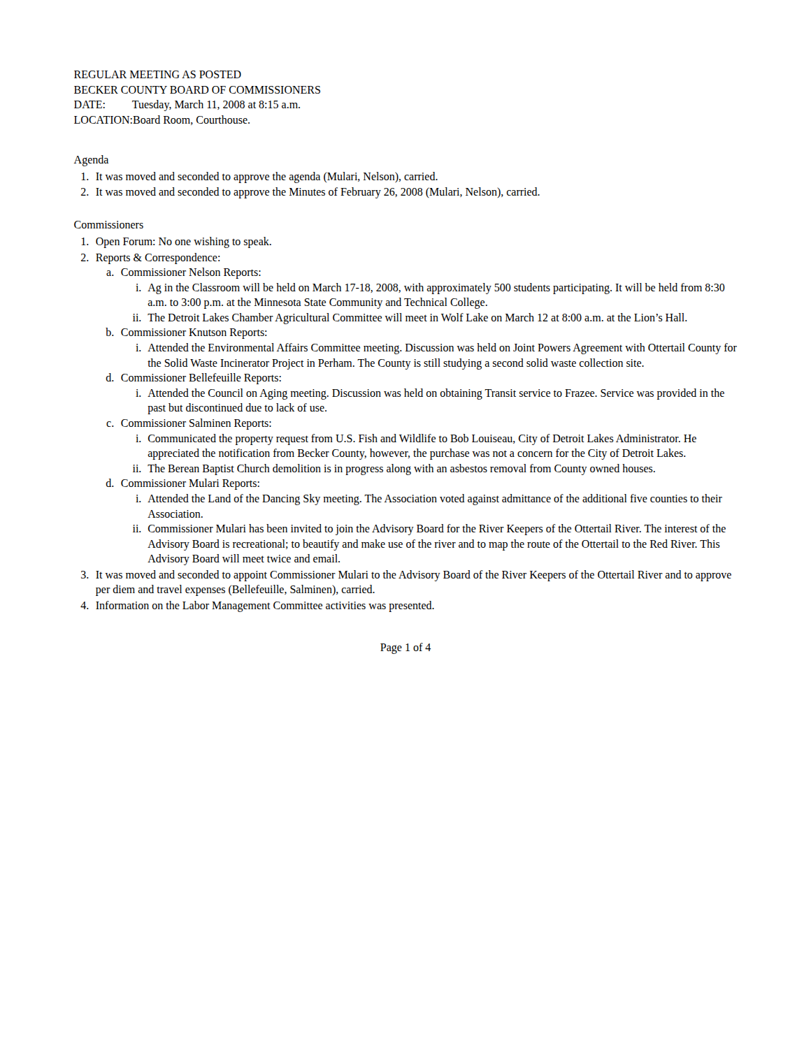REGULAR MEETING AS POSTED
BECKER COUNTY BOARD OF COMMISSIONERS
DATE: Tuesday, March 11, 2008 at 8:15 a.m.
LOCATION: Board Room, Courthouse.
Agenda
It was moved and seconded to approve the agenda (Mulari, Nelson), carried.
It was moved and seconded to approve the Minutes of February 26, 2008 (Mulari, Nelson), carried.
Commissioners
Open Forum: No one wishing to speak.
Reports & Correspondence:
Commissioner Nelson Reports:
Ag in the Classroom will be held on March 17-18, 2008, with approximately 500 students participating. It will be held from 8:30 a.m. to 3:00 p.m. at the Minnesota State Community and Technical College.
The Detroit Lakes Chamber Agricultural Committee will meet in Wolf Lake on March 12 at 8:00 a.m. at the Lion’s Hall.
Commissioner Knutson Reports:
Attended the Environmental Affairs Committee meeting. Discussion was held on Joint Powers Agreement with Ottertail County for the Solid Waste Incinerator Project in Perham. The County is still studying a second solid waste collection site.
Commissioner Bellefeuille Reports:
Attended the Council on Aging meeting. Discussion was held on obtaining Transit service to Frazee. Service was provided in the past but discontinued due to lack of use.
Commissioner Salminen Reports:
Communicated the property request from U.S. Fish and Wildlife to Bob Louiseau, City of Detroit Lakes Administrator. He appreciated the notification from Becker County, however, the purchase was not a concern for the City of Detroit Lakes.
The Berean Baptist Church demolition is in progress along with an asbestos removal from County owned houses.
Commissioner Mulari Reports:
Attended the Land of the Dancing Sky meeting. The Association voted against admittance of the additional five counties to their Association.
Commissioner Mulari has been invited to join the Advisory Board for the River Keepers of the Ottertail River. The interest of the Advisory Board is recreational; to beautify and make use of the river and to map the route of the Ottertail to the Red River. This Advisory Board will meet twice and email.
It was moved and seconded to appoint Commissioner Mulari to the Advisory Board of the River Keepers of the Ottertail River and to approve per diem and travel expenses (Bellefeuille, Salminen), carried.
Information on the Labor Management Committee activities was presented.
Page 1 of 4